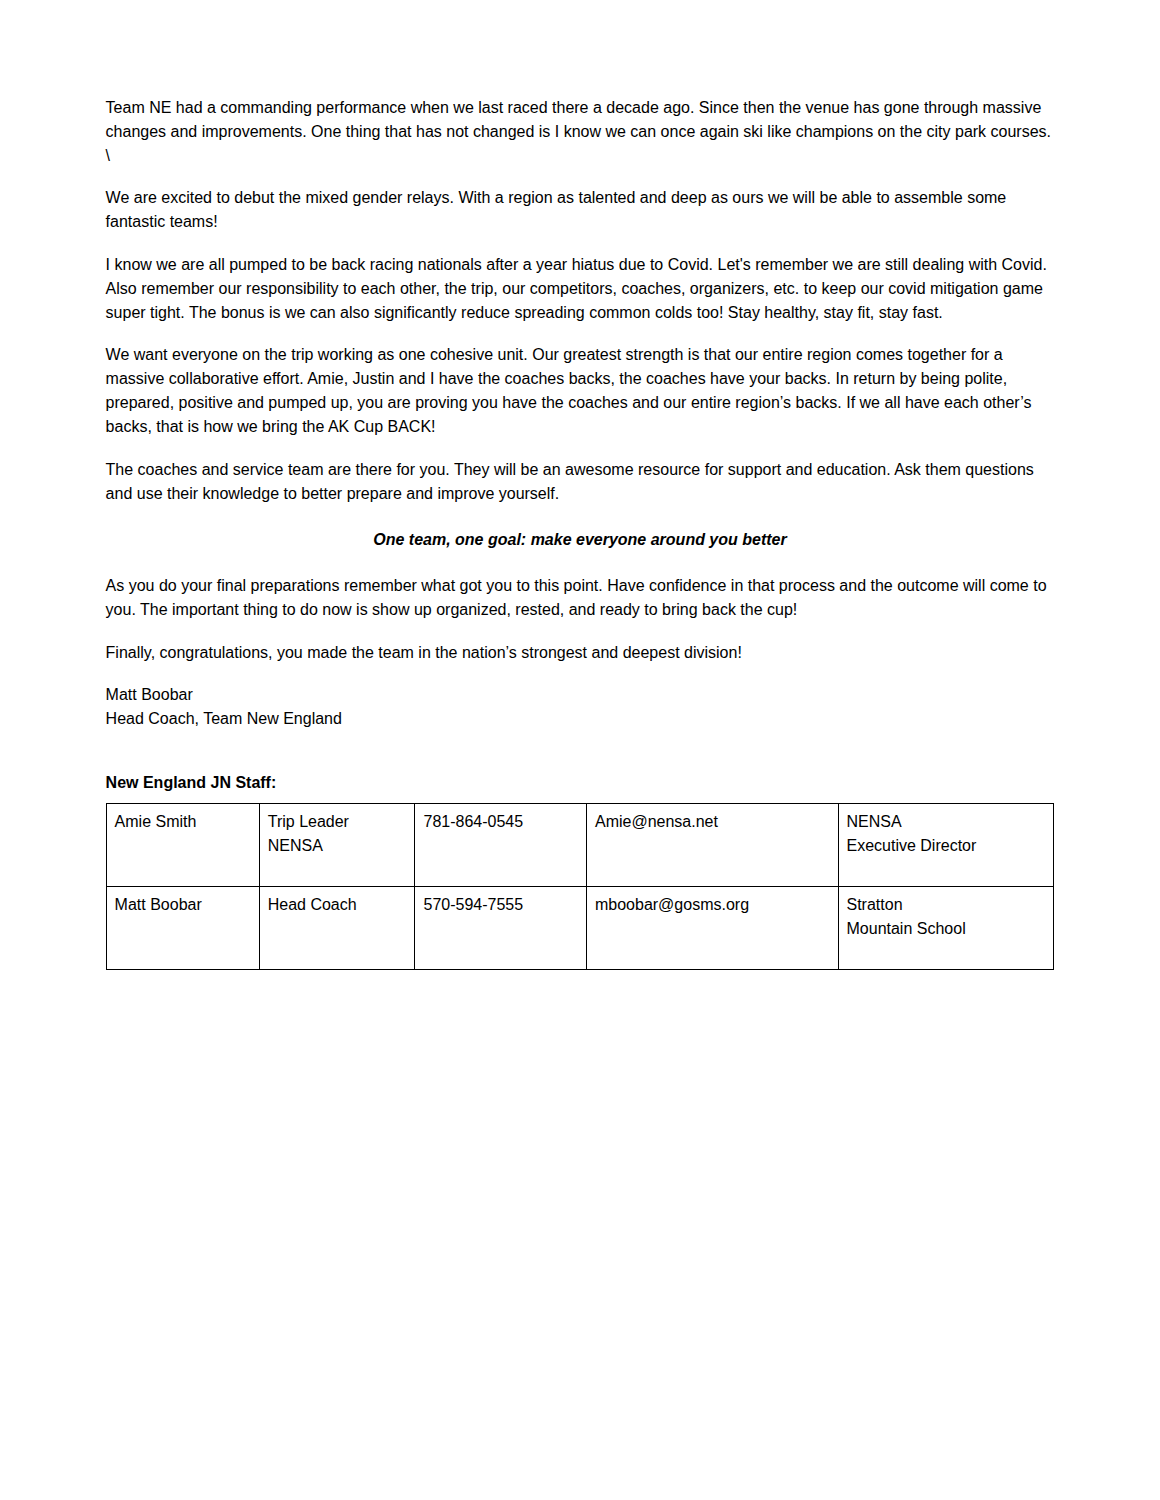Team NE had a commanding performance when we last raced there a decade ago. Since then the venue has gone through massive changes and improvements. One thing that has not changed is I know we can once again ski like champions on the city park courses. \
We are excited to debut the mixed gender relays. With a region as talented and deep as ours we will be able to assemble some fantastic teams!
I know we are all pumped to be back racing nationals after a year hiatus due to Covid. Let's remember we are still dealing with Covid. Also remember our responsibility to each other, the trip, our competitors, coaches, organizers, etc. to keep our covid mitigation game super tight. The bonus is we can also significantly reduce spreading common colds too! Stay healthy, stay fit, stay fast.
We want everyone on the trip working as one cohesive unit. Our greatest strength is that our entire region comes together for a massive collaborative effort. Amie, Justin and I have the coaches backs, the coaches have your backs. In return by being polite, prepared, positive and pumped up, you are proving you have the coaches and our entire region’s backs. If we all have each other’s backs, that is how we bring the AK Cup BACK!
The coaches and service team are there for you. They will be an awesome resource for support and education. Ask them questions and use their knowledge to better prepare and improve yourself.
One team, one goal: make everyone around you better
As you do your final preparations remember what got you to this point. Have confidence in that process and the outcome will come to you. The important thing to do now is show up organized, rested, and ready to bring back the cup!
Finally, congratulations, you made the team in the nation’s strongest and deepest division!
Matt Boobar
Head Coach, Team New England
New England JN Staff:
| Amie Smith | Trip Leader NENSA | 781-864-0545 | Amie@nensa.net | NENSA Executive Director |
| Matt Boobar | Head Coach | 570-594-7555 | mboobar@gosms.org | Stratton Mountain School |